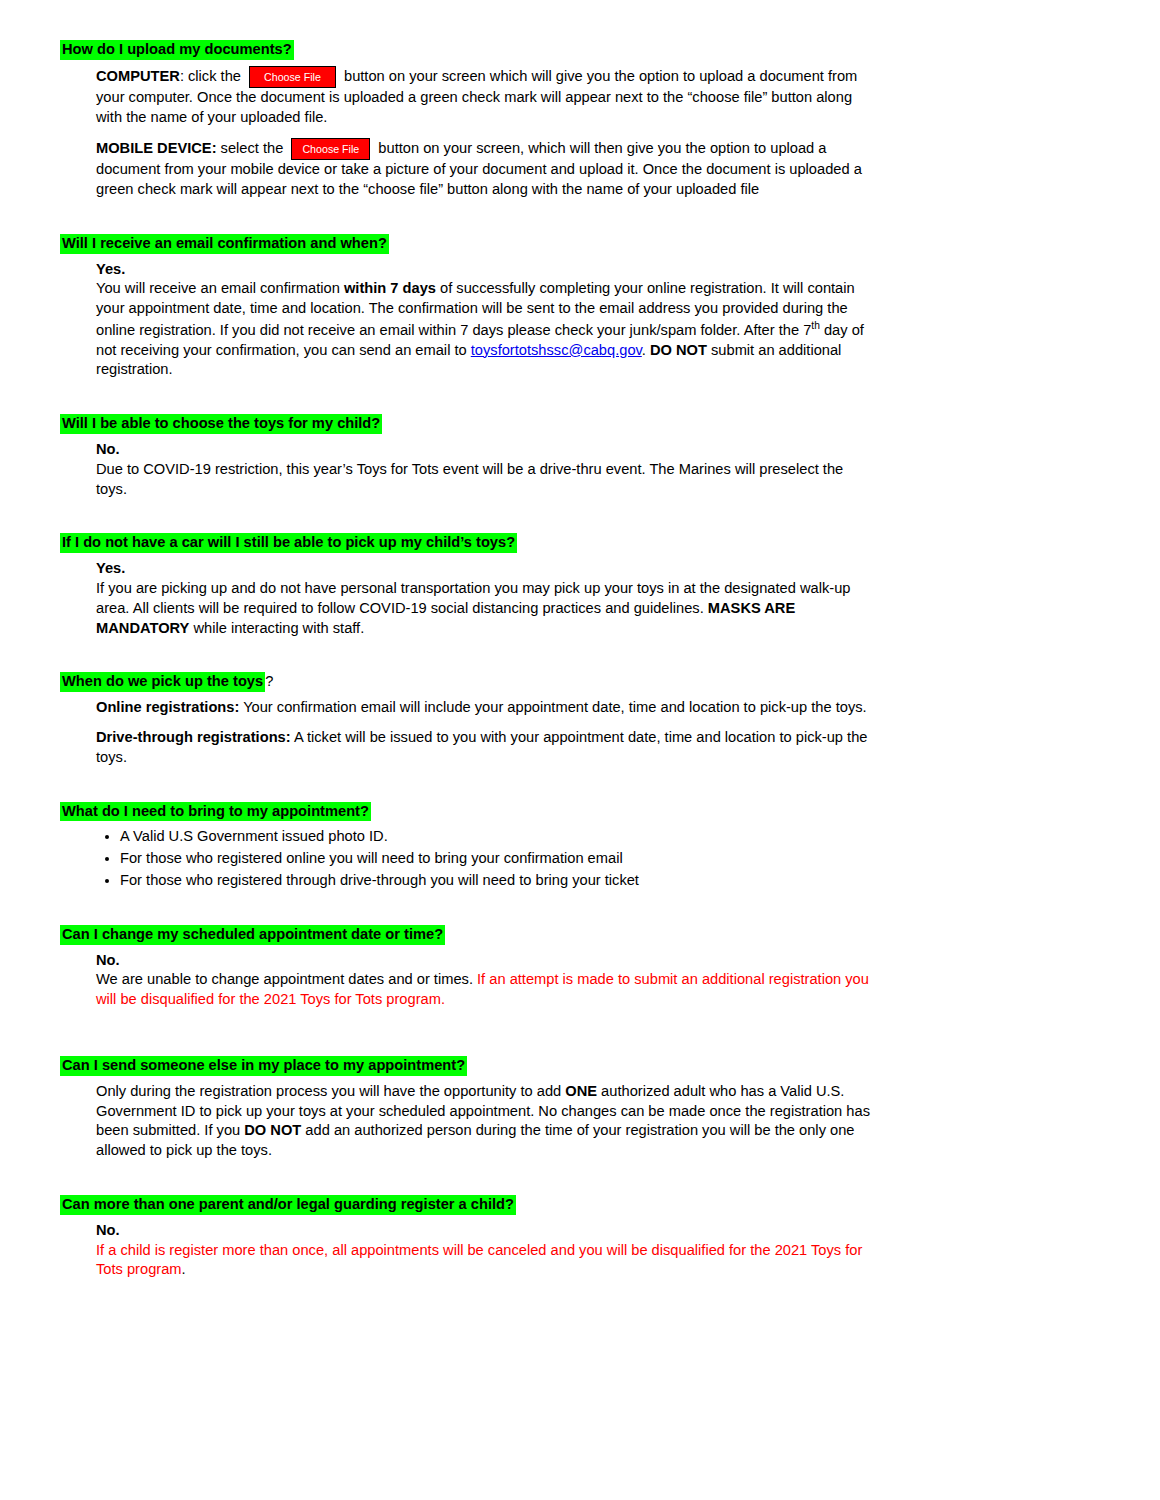How do I upload my documents?
COMPUTER: click the Choose File button on your screen which will give you the option to upload a document from your computer. Once the document is uploaded a green check mark will appear next to the “choose file” button along with the name of your uploaded file.
MOBILE DEVICE: select the Choose File button on your screen, which will then give you the option to upload a document from your mobile device or take a picture of your document and upload it. Once the document is uploaded a green check mark will appear next to the “choose file” button along with the name of your uploaded file
Will I receive an email confirmation and when?
Yes.
You will receive an email confirmation within 7 days of successfully completing your online registration. It will contain your appointment date, time and location. The confirmation will be sent to the email address you provided during the online registration. If you did not receive an email within 7 days please check your junk/spam folder. After the 7th day of not receiving your confirmation, you can send an email to toysfortotshssc@cabq.gov. DO NOT submit an additional registration.
Will I be able to choose the toys for my child?
No.
Due to COVID-19 restriction, this year’s Toys for Tots event will be a drive-thru event. The Marines will preselect the toys.
If I do not have a car will I still be able to pick up my child’s toys?
Yes.
If you are picking up and do not have personal transportation you may pick up your toys in at the designated walk-up area. All clients will be required to follow COVID-19 social distancing practices and guidelines. MASKS ARE MANDATORY while interacting with staff.
When do we pick up the toys
?
Online registrations: Your confirmation email will include your appointment date, time and location to pick-up the toys.
Drive-through registrations: A ticket will be issued to you with your appointment date, time and location to pick-up the toys.
What do I need to bring to my appointment?
A Valid U.S Government issued photo ID.
For those who registered online you will need to bring your confirmation email
For those who registered through drive-through you will need to bring your ticket
Can I change my scheduled appointment date or time?
No.
We are unable to change appointment dates and or times. If an attempt is made to submit an additional registration you will be disqualified for the 2021 Toys for Tots program.
Can I send someone else in my place to my appointment?
Only during the registration process you will have the opportunity to add ONE authorized adult who has a Valid U.S. Government ID to pick up your toys at your scheduled appointment. No changes can be made once the registration has been submitted. If you DO NOT add an authorized person during the time of your registration you will be the only one allowed to pick up the toys.
Can more than one parent and/or legal guarding register a child?
No.
If a child is register more than once, all appointments will be canceled and you will be disqualified for the 2021 Toys for Tots program.